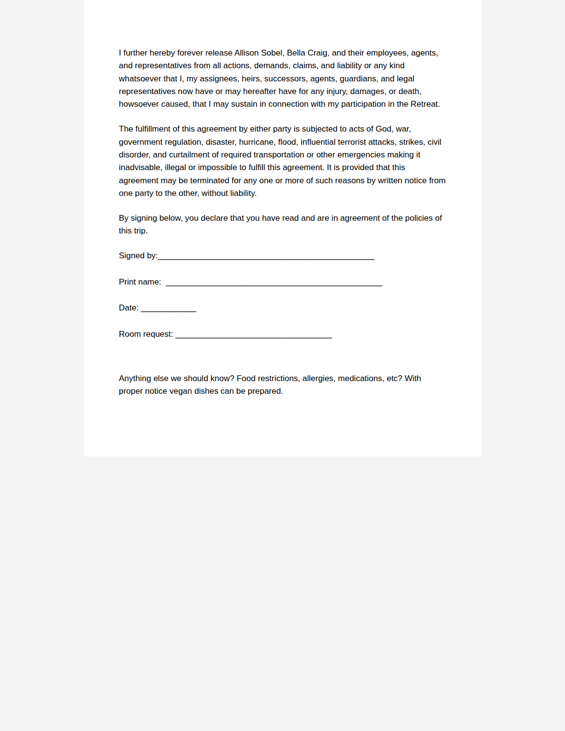I further hereby forever release Allison Sobel, Bella Craig, and their employees, agents, and representatives from all actions, demands, claims, and liability or any kind whatsoever that I, my assignees, heirs, successors, agents, guardians, and legal representatives now have or may hereafter have for any injury, damages, or death, howsoever caused, that I may sustain in connection with my participation in the Retreat.
The fulfillment of this agreement by either party is subjected to acts of God, war, government regulation, disaster, hurricane, flood, influential terrorist attacks, strikes, civil disorder, and curtailment of required transportation or other emergencies making it inadvisable, illegal or impossible to fulfill this agreement. It is provided that this agreement may be terminated for any one or more of such reasons by written notice from one party to the other, without liability.
By signing below, you declare that you have read and are in agreement of the policies of this trip.
Signed by:_______________________________________________
Print name: _______________________________________________
Date: ____________
Room request: __________________________________
Anything else we should know? Food restrictions, allergies, medications, etc? With proper notice vegan dishes can be prepared.